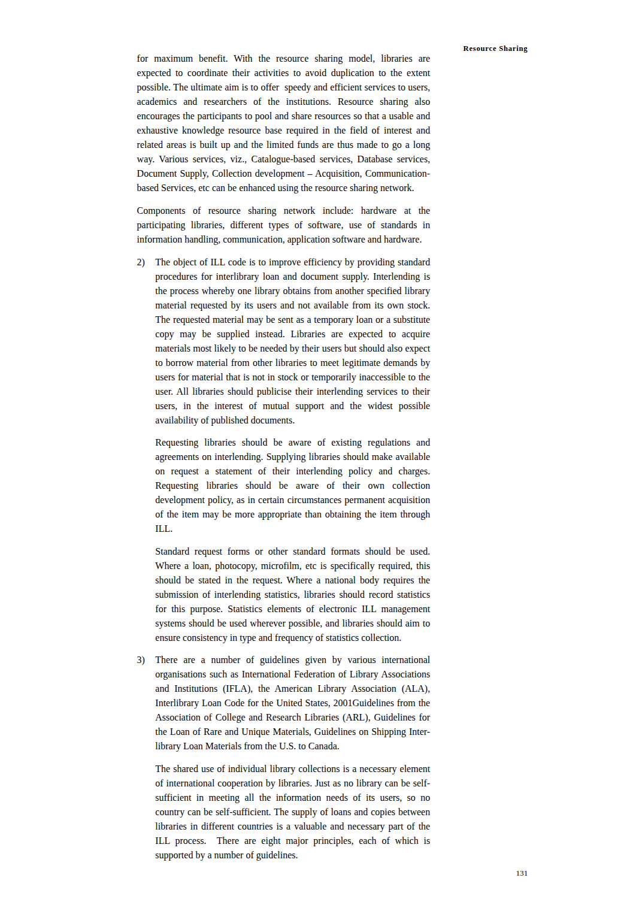Resource Sharing
for maximum benefit. With the resource sharing model, libraries are expected to coordinate their activities to avoid duplication to the extent possible. The ultimate aim is to offer speedy and efficient services to users, academics and researchers of the institutions. Resource sharing also encourages the participants to pool and share resources so that a usable and exhaustive knowledge resource base required in the field of interest and related areas is built up and the limited funds are thus made to go a long way. Various services, viz., Catalogue-based services, Database services, Document Supply, Collection development – Acquisition, Communication-based Services, etc can be enhanced using the resource sharing network.
Components of resource sharing network include: hardware at the participating libraries, different types of software, use of standards in information handling, communication, application software and hardware.
2)
The object of ILL code is to improve efficiency by providing standard procedures for interlibrary loan and document supply. Interlending is the process whereby one library obtains from another specified library material requested by its users and not available from its own stock. The requested material may be sent as a temporary loan or a substitute copy may be supplied instead. Libraries are expected to acquire materials most likely to be needed by their users but should also expect to borrow material from other libraries to meet legitimate demands by users for material that is not in stock or temporarily inaccessible to the user. All libraries should publicise their interlending services to their users, in the interest of mutual support and the widest possible availability of published documents.
Requesting libraries should be aware of existing regulations and agreements on interlending. Supplying libraries should make available on request a statement of their interlending policy and charges. Requesting libraries should be aware of their own collection development policy, as in certain circumstances permanent acquisition of the item may be more appropriate than obtaining the item through ILL.
Standard request forms or other standard formats should be used. Where a loan, photocopy, microfilm, etc is specifically required, this should be stated in the request. Where a national body requires the submission of interlending statistics, libraries should record statistics for this purpose. Statistics elements of electronic ILL management systems should be used wherever possible, and libraries should aim to ensure consistency in type and frequency of statistics collection.
3)
There are a number of guidelines given by various international organisations such as International Federation of Library Associations and Institutions (IFLA), the American Library Association (ALA), Interlibrary Loan Code for the United States, 2001Guidelines from the Association of College and Research Libraries (ARL), Guidelines for the Loan of Rare and Unique Materials, Guidelines on Shipping Inter-library Loan Materials from the U.S. to Canada.
The shared use of individual library collections is a necessary element of international cooperation by libraries. Just as no library can be self-sufficient in meeting all the information needs of its users, so no country can be self-sufficient. The supply of loans and copies between libraries in different countries is a valuable and necessary part of the ILL process. There are eight major principles, each of which is supported by a number of guidelines.
131